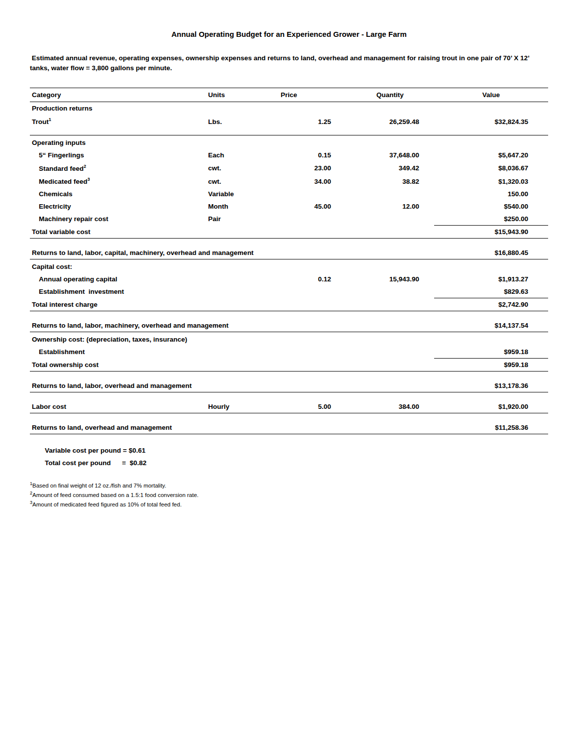Annual Operating Budget for an Experienced Grower - Large Farm
Estimated annual revenue, operating expenses, ownership expenses and returns to land, overhead and management for raising trout in one pair of 70’ X 12’ tanks, water flow = 3,800 gallons per minute.
| Category | Units | Price | Quantity | Value |
| --- | --- | --- | --- | --- |
| Production returns | | | | |
| Trout 1 | Lbs. | 1.25 | 26,259.48 | $32,824.35 |
| Operating inputs | | | | |
| 5“ Fingerlings | Each | 0.15 | 37,648.00 | $5,647.20 |
| Standard feed 2 | cwt. | 23.00 | 349.42 | $8,036.67 |
| Medicated feed 3 | cwt. | 34.00 | 38.82 | $1,320.03 |
| Chemicals | Variable | | | 150.00 |
| Electricity | Month | 45.00 | 12.00 | $540.00 |
| Machinery repair cost | Pair | | | $250.00 |
| Total variable cost | | | | $15,943.90 |
| Returns to land, labor, capital, machinery, overhead and management | $16,880.45 |
| Capital cost: | | | | |
| Annual operating capital | | 0.12 | 15,943.90 | $1,913.27 |
| Establishment investment | | | | $829.63 |
| Total interest charge | | | | $2,742.90 |
| Returns to land, labor, machinery, overhead and management | $14,137.54 |
| Ownership cost: (depreciation, taxes, insurance) | |
| Establishment | | | | $959.18 |
| Total ownership cost | | | | $959.18 |
| Returns to land, labor, overhead and management | $13,178.36 |
| Labor cost | Hourly | 5.00 | 384.00 | $1,920.00 |
| Returns to land, overhead and management | $11,258.36 |
Variable cost per pound = $0.61
Total cost per pound = $0.82
1Based on final weight of 12 oz./fish and 7% mortality.
2Amount of feed consumed based on a 1.5:1 food conversion rate.
3Amount of medicated feed figured as 10% of total feed fed.